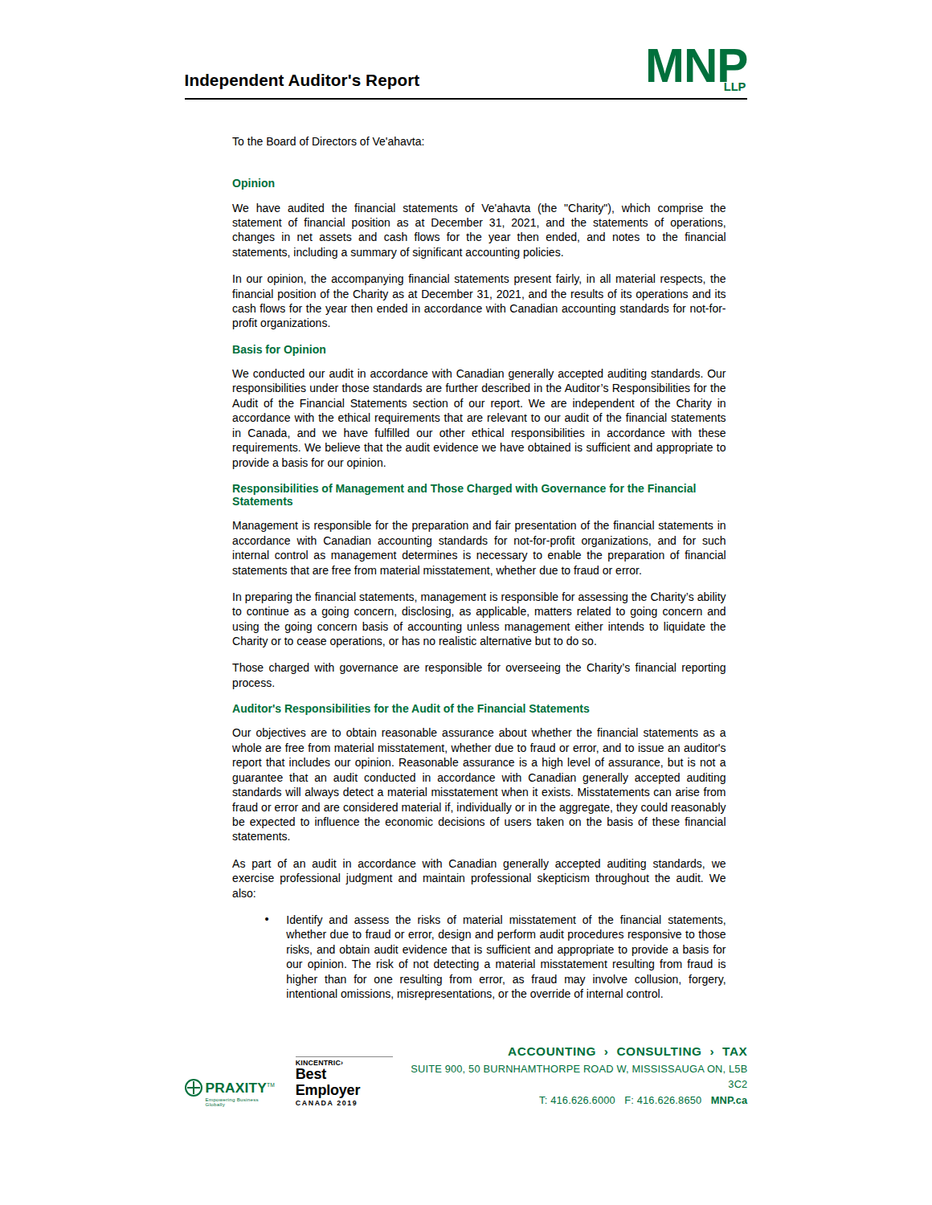Independent Auditor's Report
MNP LLP
To the Board of Directors of Ve'ahavta:
Opinion
We have audited the financial statements of Ve'ahavta (the "Charity"), which comprise the statement of financial position as at December 31, 2021, and the statements of operations, changes in net assets and cash flows for the year then ended, and notes to the financial statements, including a summary of significant accounting policies.
In our opinion, the accompanying financial statements present fairly, in all material respects, the financial position of the Charity as at December 31, 2021, and the results of its operations and its cash flows for the year then ended in accordance with Canadian accounting standards for not-for-profit organizations.
Basis for Opinion
We conducted our audit in accordance with Canadian generally accepted auditing standards. Our responsibilities under those standards are further described in the Auditor’s Responsibilities for the Audit of the Financial Statements section of our report. We are independent of the Charity in accordance with the ethical requirements that are relevant to our audit of the financial statements in Canada, and we have fulfilled our other ethical responsibilities in accordance with these requirements. We believe that the audit evidence we have obtained is sufficient and appropriate to provide a basis for our opinion.
Responsibilities of Management and Those Charged with Governance for the Financial Statements
Management is responsible for the preparation and fair presentation of the financial statements in accordance with Canadian accounting standards for not-for-profit organizations, and for such internal control as management determines is necessary to enable the preparation of financial statements that are free from material misstatement, whether due to fraud or error.
In preparing the financial statements, management is responsible for assessing the Charity’s ability to continue as a going concern, disclosing, as applicable, matters related to going concern and using the going concern basis of accounting unless management either intends to liquidate the Charity or to cease operations, or has no realistic alternative but to do so.
Those charged with governance are responsible for overseeing the Charity’s financial reporting process.
Auditor's Responsibilities for the Audit of the Financial Statements
Our objectives are to obtain reasonable assurance about whether the financial statements as a whole are free from material misstatement, whether due to fraud or error, and to issue an auditor's report that includes our opinion. Reasonable assurance is a high level of assurance, but is not a guarantee that an audit conducted in accordance with Canadian generally accepted auditing standards will always detect a material misstatement when it exists. Misstatements can arise from fraud or error and are considered material if, individually or in the aggregate, they could reasonably be expected to influence the economic decisions of users taken on the basis of these financial statements.
As part of an audit in accordance with Canadian generally accepted auditing standards, we exercise professional judgment and maintain professional skepticism throughout the audit. We also:
Identify and assess the risks of material misstatement of the financial statements, whether due to fraud or error, design and perform audit procedures responsive to those risks, and obtain audit evidence that is sufficient and appropriate to provide a basis for our opinion. The risk of not detecting a material misstatement resulting from fraud is higher than for one resulting from error, as fraud may involve collusion, forgery, intentional omissions, misrepresentations, or the override of internal control.
PRAXITYTM
Empowering Business Globally
KINCENTRIC›
Best Employer
CANADA 2019
ACCOUNTING › CONSULTING › TAX
SUITE 900, 50 BURNHAMTHORPE ROAD W, MISSISSAUGA ON, L5B 3C2
T: 416.626.6000 F: 416.626.8650 MNP.ca